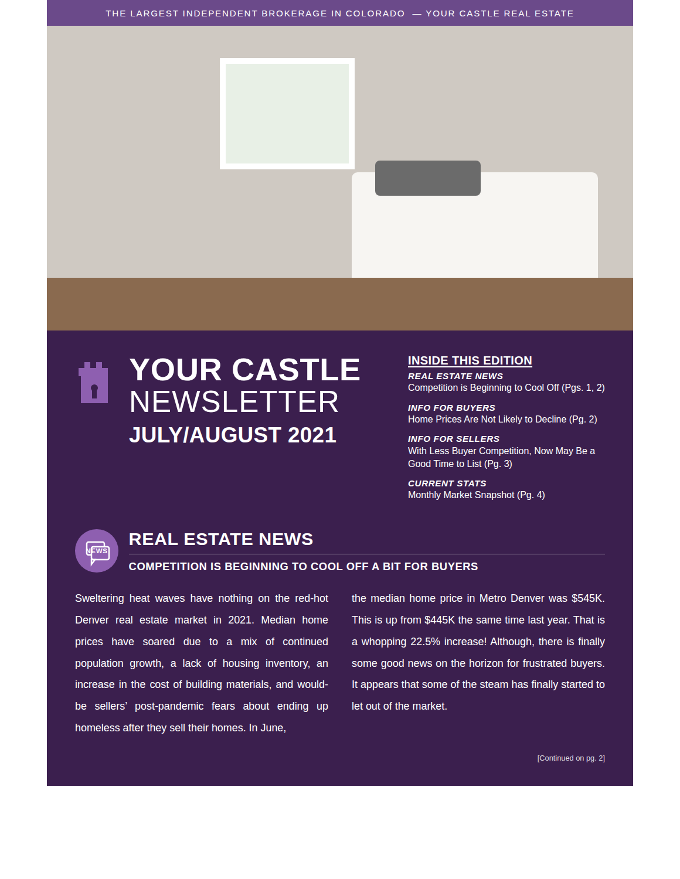The Largest Independent Brokerage in Colorado — Your Castle Real Estate
YOUR CASTLE
NEWSLETTER JULY/AUGUST 2021
INSIDE THIS EDITION
REAL ESTATE NEWS
Competition is Beginning to Cool Off (Pgs. 1, 2)
INFO FOR BUYERS
Home Prices Are Not Likely to Decline (Pg. 2)
INFO FOR SELLERS
With Less Buyer Competition, Now May Be a Good Time to List (Pg. 3)
CURRENT STATS
Monthly Market Snapshot (Pg. 4)
NEWS
REAL ESTATE NEWS
COMPETITION IS BEGINNING TO COOL OFF A BIT FOR BUYERS
Sweltering heat waves have nothing on the red-hot Denver real estate market in 2021. Median home prices have soared due to a mix of continued population growth, a lack of housing inventory, an increase in the cost of building materials, and would-be sellers’ post-pandemic fears about ending up homeless after they sell their homes. In June,
the median home price in Metro Denver was $545K. This is up from $445K the same time last year. That is a whopping 22.5% increase! Although, there is finally some good news on the horizon for frustrated buyers. It appears that some of the steam has finally started to let out of the market.
[Continued on pg. 2]